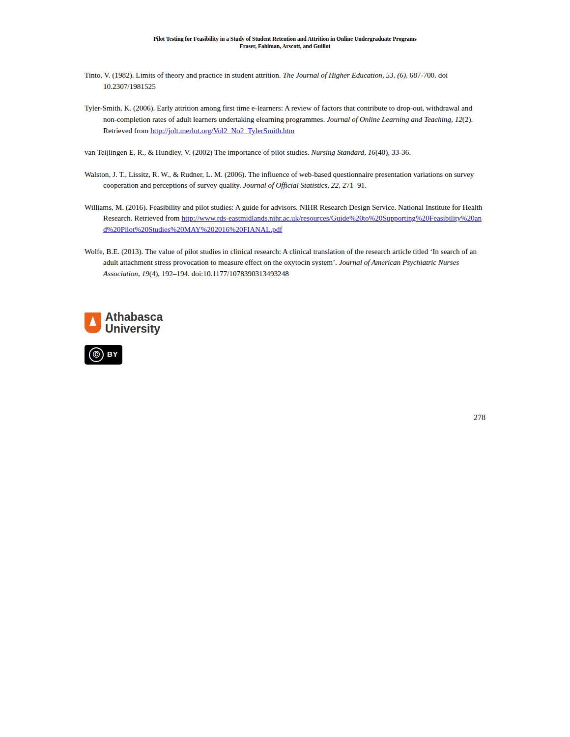Pilot Testing for Feasibility in a Study of Student Retention and Attrition in Online Undergraduate Programs
Fraser, Fahlman, Arscott, and Guillot
Tinto, V. (1982). Limits of theory and practice in student attrition. The Journal of Higher Education, 53, (6), 687-700. doi 10.2307/1981525
Tyler-Smith, K. (2006). Early attrition among first time e-learners: A review of factors that contribute to drop-out, withdrawal and non-completion rates of adult learners undertaking elearning programmes. Journal of Online Learning and Teaching, 12(2). Retrieved from http://jolt.merlot.org/Vol2_No2_TylerSmith.htm
van Teijlingen E, R., & Hundley, V. (2002) The importance of pilot studies. Nursing Standard, 16(40), 33-36.
Walston, J. T., Lissitz, R. W., & Rudner, L. M. (2006). The influence of web-based questionnaire presentation variations on survey cooperation and perceptions of survey quality. Journal of Official Statistics, 22, 271–91.
Williams, M. (2016). Feasibility and pilot studies: A guide for advisors. NIHR Research Design Service. National Institute for Health Research. Retrieved from http://www.rds-eastmidlands.nihr.ac.uk/resources/Guide%20to%20Supporting%20Feasibility%20and%20Pilot%20Studies%20MAY%202016%20FIANAL.pdf
Wolfe, B.E. (2013). The value of pilot studies in clinical research: A clinical translation of the research article titled ‘In search of an adult attachment stress provocation to measure effect on the oxytocin system’. Journal of American Psychiatric Nurses Association, 19(4), 192–194. doi:10.1177/1078390313493248
Athabasca
University
Ⓒ BY
278